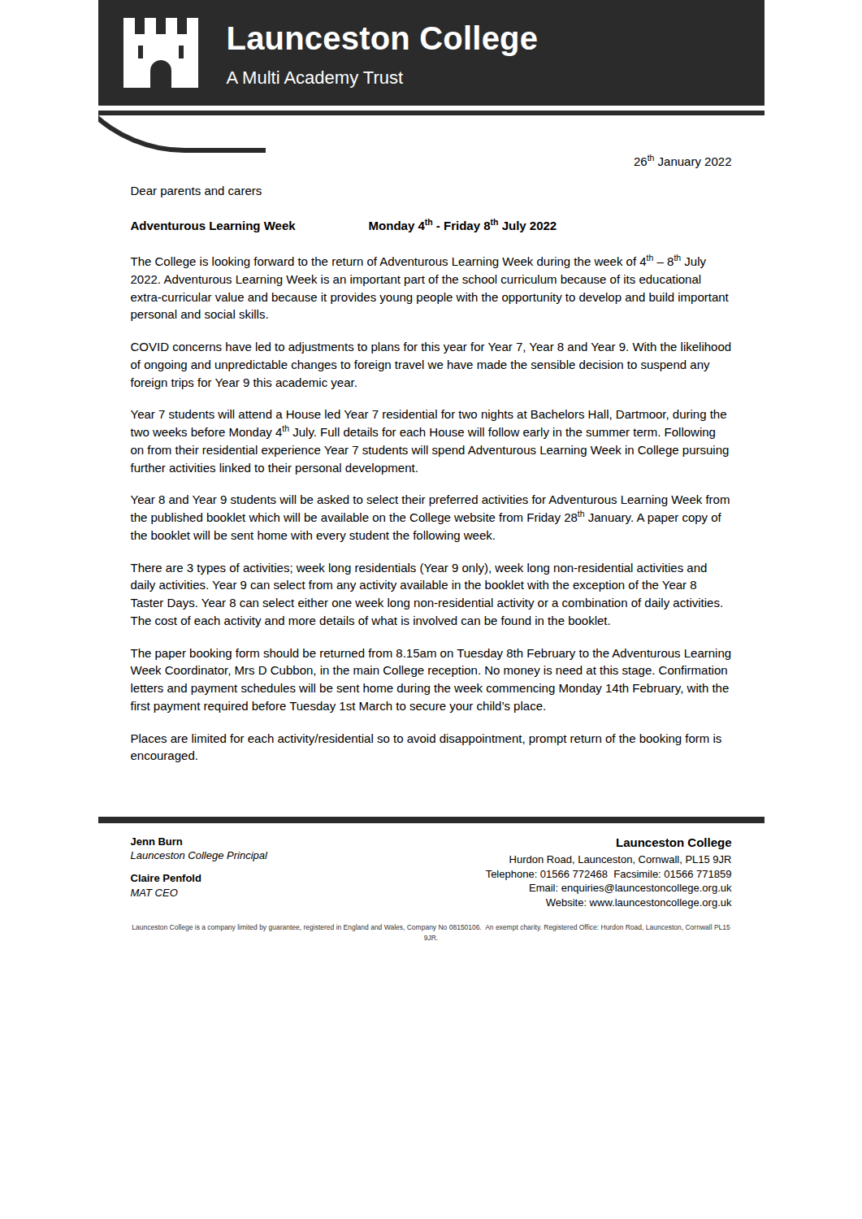Launceston College
A Multi Academy Trust
26th January 2022
Dear parents and carers
Adventurous Learning WeekMonday 4th - Friday 8th July 2022
The College is looking forward to the return of Adventurous Learning Week during the week of 4th – 8th July 2022. Adventurous Learning Week is an important part of the school curriculum because of its educational extra-curricular value and because it provides young people with the opportunity to develop and build important personal and social skills.
COVID concerns have led to adjustments to plans for this year for Year 7, Year 8 and Year 9. With the likelihood of ongoing and unpredictable changes to foreign travel we have made the sensible decision to suspend any foreign trips for Year 9 this academic year.
Year 7 students will attend a House led Year 7 residential for two nights at Bachelors Hall, Dartmoor, during the two weeks before Monday 4th July. Full details for each House will follow early in the summer term. Following on from their residential experience Year 7 students will spend Adventurous Learning Week in College pursuing further activities linked to their personal development.
Year 8 and Year 9 students will be asked to select their preferred activities for Adventurous Learning Week from the published booklet which will be available on the College website from Friday 28th January. A paper copy of the booklet will be sent home with every student the following week.
There are 3 types of activities; week long residentials (Year 9 only), week long non-residential activities and daily activities. Year 9 can select from any activity available in the booklet with the exception of the Year 8 Taster Days. Year 8 can select either one week long non-residential activity or a combination of daily activities. The cost of each activity and more details of what is involved can be found in the booklet.
The paper booking form should be returned from 8.15am on Tuesday 8th February to the Adventurous Learning Week Coordinator, Mrs D Cubbon, in the main College reception. No money is need at this stage. Confirmation letters and payment schedules will be sent home during the week commencing Monday 14th February, with the first payment required before Tuesday 1st March to secure your child’s place.
Places are limited for each activity/residential so to avoid disappointment, prompt return of the booking form is encouraged.
Jenn Burn
Launceston College Principal
Claire Penfold
MAT CEO
Launceston College
Hurdon Road, Launceston, Cornwall, PL15 9JR
Telephone: 01566 772468 Facsimile: 01566 771859
Email: enquiries@launcestoncollege.org.uk
Website: www.launcestoncollege.org.uk
Launceston College is a company limited by guarantee, registered in England and Wales, Company No 08150106. An exempt charity. Registered Office: Hurdon Road, Launceston, Cornwall PL15 9JR.